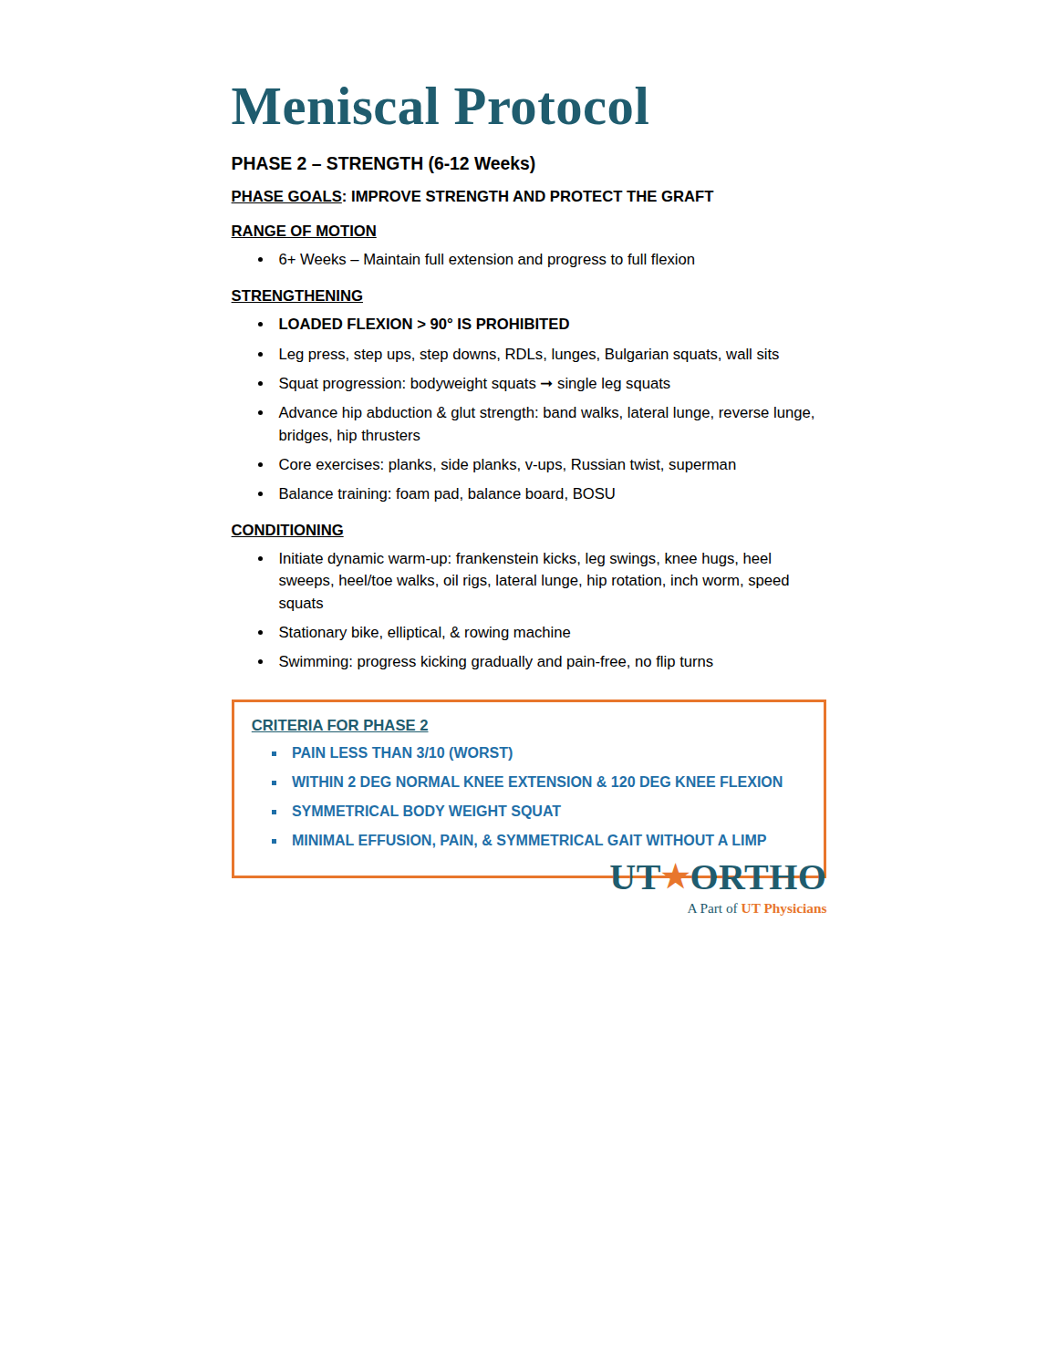Meniscal Protocol
PHASE 2 – STRENGTH (6-12 Weeks)
PHASE GOALS: IMPROVE STRENGTH AND PROTECT THE GRAFT
RANGE OF MOTION
6+ Weeks – Maintain full extension and progress to full flexion
STRENGTHENING
LOADED FLEXION > 90° IS PROHIBITED
Leg press, step ups, step downs, RDLs, lunges, Bulgarian squats, wall sits
Squat progression: bodyweight squats ➞ single leg squats
Advance hip abduction & glut strength: band walks, lateral lunge, reverse lunge, bridges, hip thrusters
Core exercises: planks, side planks, v-ups, Russian twist, superman
Balance training: foam pad, balance board, BOSU
CONDITIONING
Initiate dynamic warm-up: frankenstein kicks, leg swings, knee hugs, heel sweeps, heel/toe walks, oil rigs, lateral lunge, hip rotation, inch worm, speed squats
Stationary bike, elliptical, & rowing machine
Swimming: progress kicking gradually and pain-free, no flip turns
CRITERIA FOR PHASE 2
PAIN LESS THAN 3/10 (WORST)
WITHIN 2 DEG NORMAL KNEE EXTENSION & 120 DEG KNEE FLEXION
SYMMETRICAL BODY WEIGHT SQUAT
MINIMAL EFFUSION, PAIN, & SYMMETRICAL GAIT WITHOUT A LIMP
UT★ORTHO
A Part of UT Physicians